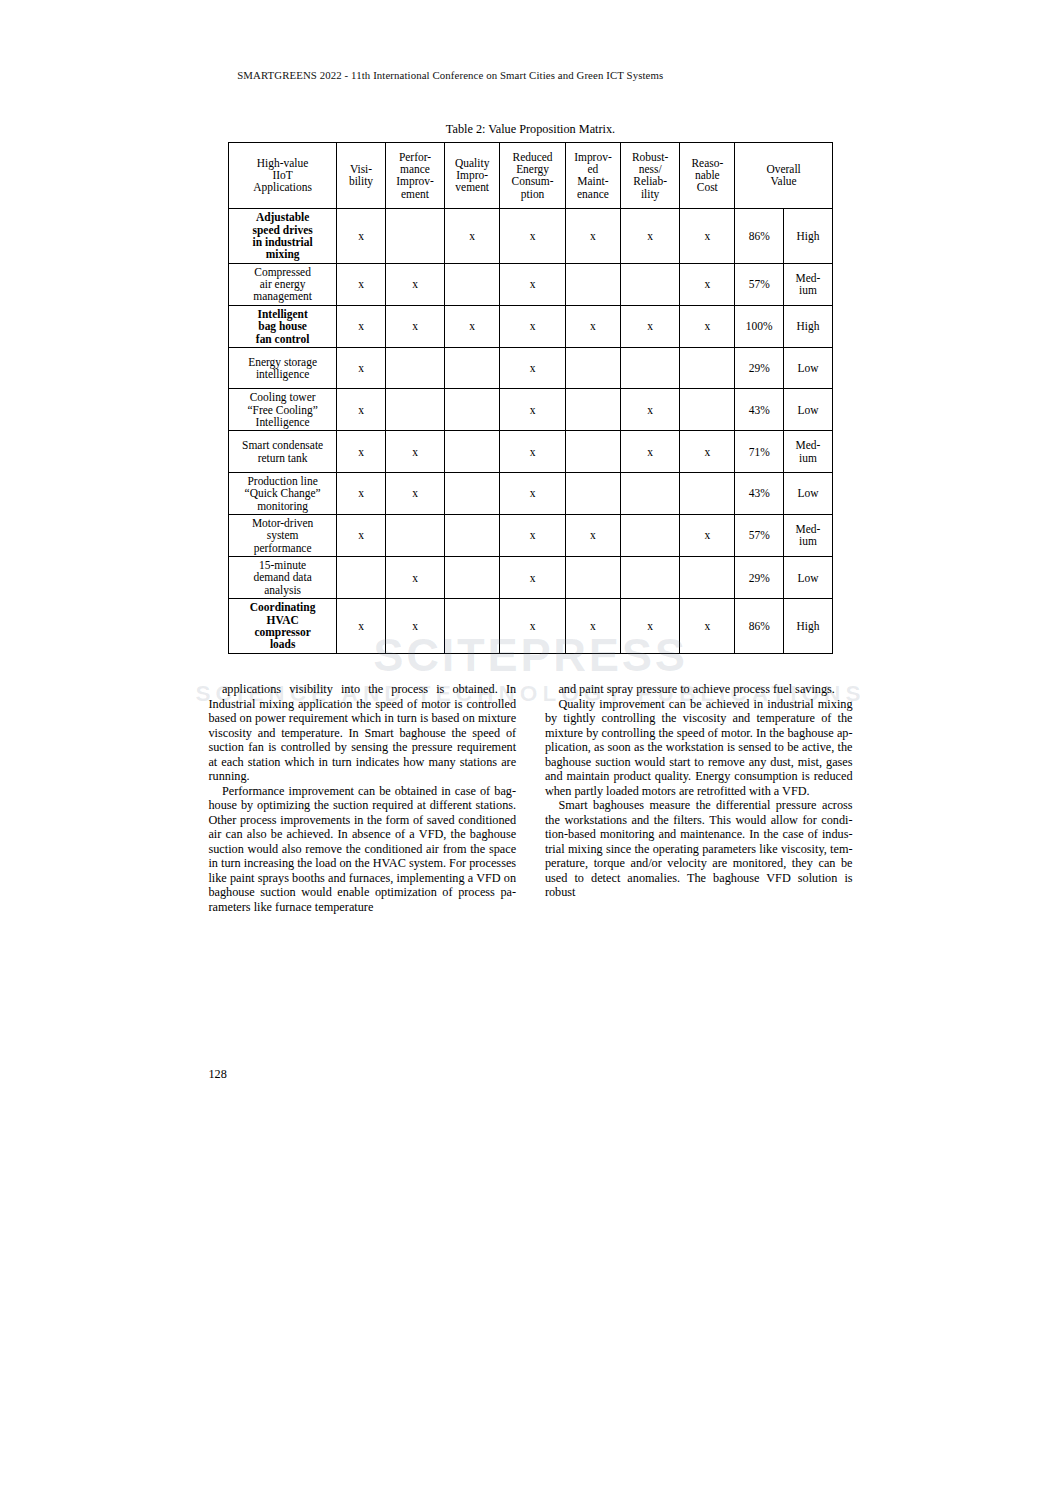SMARTGREENS 2022 - 11th International Conference on Smart Cities and Green ICT Systems
Table 2: Value Proposition Matrix.
| High-value IIoT Applications | Visi- bility | Perfor- mance Improv- ement | Quality Impro- vement | Reduced Energy Consum- ption | Improv- ed Maint- enance | Robust- ness/ Reliab- ility | Reaso- nable Cost | Overall Value |
| --- | --- | --- | --- | --- | --- | --- | --- | --- |
| Adjustable speed drives in industrial mixing | x | | x | x | x | x | x | 86% | High |
| Compressed air energy management | x | x | | x | | | x | 57% | Med- ium |
| Intelligent bag house fan control | x | x | x | x | x | x | x | 100% | High |
| Energy storage intelligence | x | | | x | | | | 29% | Low |
| Cooling tower “Free Cooling” Intelligence | x | | | x | | x | | 43% | Low |
| Smart condensate return tank | x | x | | x | | x | x | 71% | Med- ium |
| Production line “Quick Change” monitoring | x | x | | x | | | | 43% | Low |
| Motor-driven system performance | x | | | x | x | | x | 57% | Med- ium |
| 15-minute demand data analysis | | x | | x | | | | 29% | Low |
| Coordinating HVAC compressor loads | x | x | | x | x | x | x | 86% | High |
SCITEPRESSSCIENCE AND TECHNOLOGY PUBLICATIONS
applications visibility into the process is obtained. In Industrial mixing application the speed of motor is controlled based on power requirement which in turn is based on mixture viscosity and temperature. In Smart baghouse the speed of suction fan is controlled by sensing the pressure requirement at each station which in turn indicates how many stations are running.
Performance improvement can be obtained in case of baghouse by optimizing the suction required at different stations. Other process improvements in the form of saved conditioned air can also be achieved. In absence of a VFD, the baghouse suction would also remove the conditioned air from the space in turn increasing the load on the HVAC system. For processes like paint sprays booths and furnaces, implementing a VFD on baghouse suction would enable optimization of process parameters like furnace temperature
and paint spray pressure to achieve process fuel savings.
Quality improvement can be achieved in industrial mixing by tightly controlling the viscosity and temperature of the mixture by controlling the speed of motor. In the baghouse application, as soon as the workstation is sensed to be active, the baghouse suction would start to remove any dust, mist, gases and maintain product quality. Energy consumption is reduced when partly loaded motors are retrofitted with a VFD.
Smart baghouses measure the differential pressure across the workstations and the filters. This would allow for condition-based monitoring and maintenance. In the case of industrial mixing since the operating parameters like viscosity, temperature, torque and/or velocity are monitored, they can be used to detect anomalies. The baghouse VFD solution is robust
128